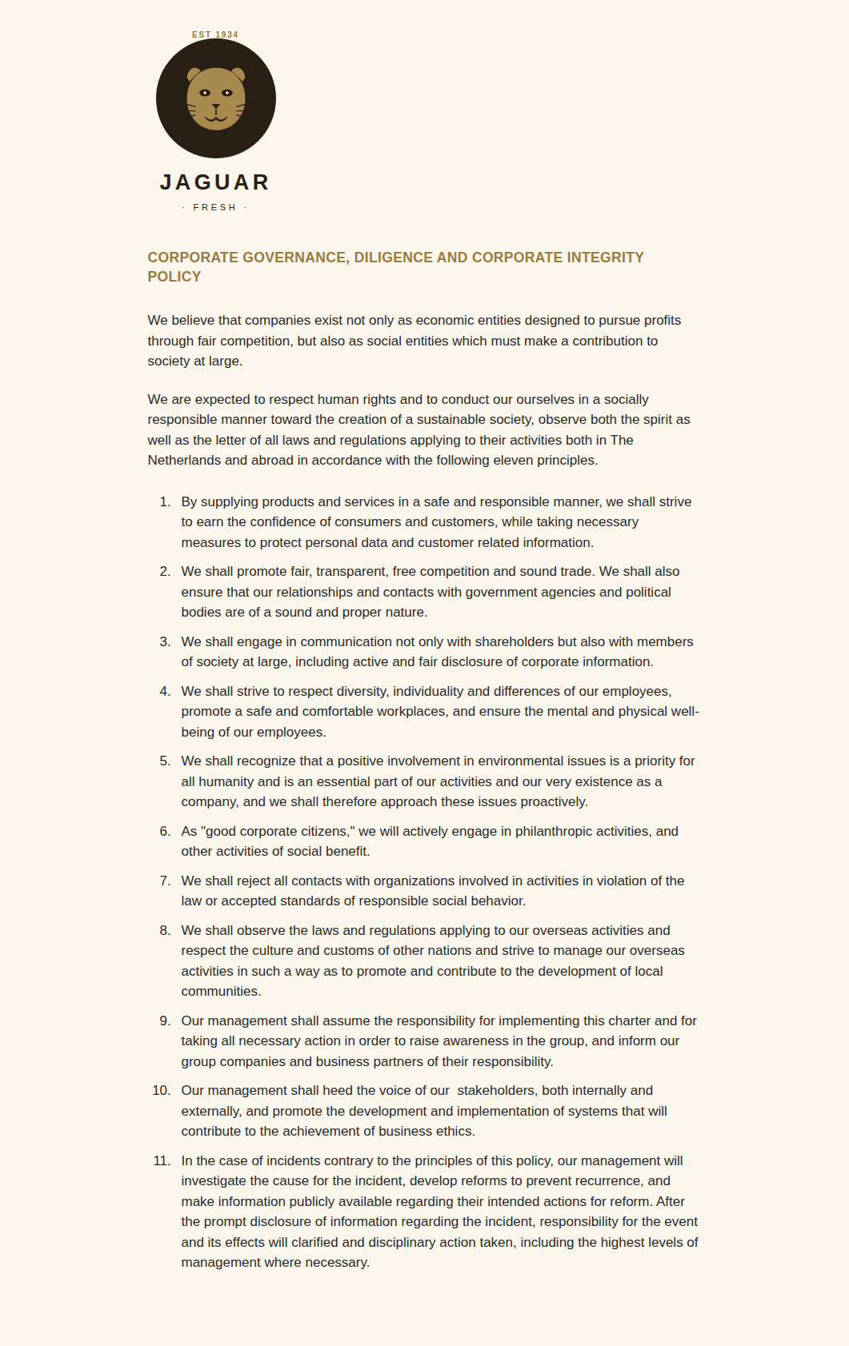EST 1934
JAGUAR
· FRESH ·
Corporate Governance, Diligence and Corporate Integrity Policy
We believe that companies exist not only as economic entities designed to pursue profits through fair competition, but also as social entities which must make a contribution to society at large.
We are expected to respect human rights and to conduct our ourselves in a socially responsible manner toward the creation of a sustainable society, observe both the spirit as well as the letter of all laws and regulations applying to their activities both in The Netherlands and abroad in accordance with the following eleven principles.
By supplying products and services in a safe and responsible manner, we shall strive to earn the confidence of consumers and customers, while taking necessary measures to protect personal data and customer related information.
We shall promote fair, transparent, free competition and sound trade. We shall also ensure that our relationships and contacts with government agencies and political bodies are of a sound and proper nature.
We shall engage in communication not only with shareholders but also with members of society at large, including active and fair disclosure of corporate information.
We shall strive to respect diversity, individuality and differences of our employees, promote a safe and comfortable workplaces, and ensure the mental and physical well-being of our employees.
We shall recognize that a positive involvement in environmental issues is a priority for all humanity and is an essential part of our activities and our very existence as a company, and we shall therefore approach these issues proactively.
As "good corporate citizens," we will actively engage in philanthropic activities, and other activities of social benefit.
We shall reject all contacts with organizations involved in activities in violation of the law or accepted standards of responsible social behavior.
We shall observe the laws and regulations applying to our overseas activities and respect the culture and customs of other nations and strive to manage our overseas activities in such a way as to promote and contribute to the development of local communities.
Our management shall assume the responsibility for implementing this charter and for taking all necessary action in order to raise awareness in the group, and inform our group companies and business partners of their responsibility.
Our management shall heed the voice of our stakeholders, both internally and externally, and promote the development and implementation of systems that will contribute to the achievement of business ethics.
In the case of incidents contrary to the principles of this policy, our management will investigate the cause for the incident, develop reforms to prevent recurrence, and make information publicly available regarding their intended actions for reform. After the prompt disclosure of information regarding the incident, responsibility for the event and its effects will clarified and disciplinary action taken, including the highest levels of management where necessary.